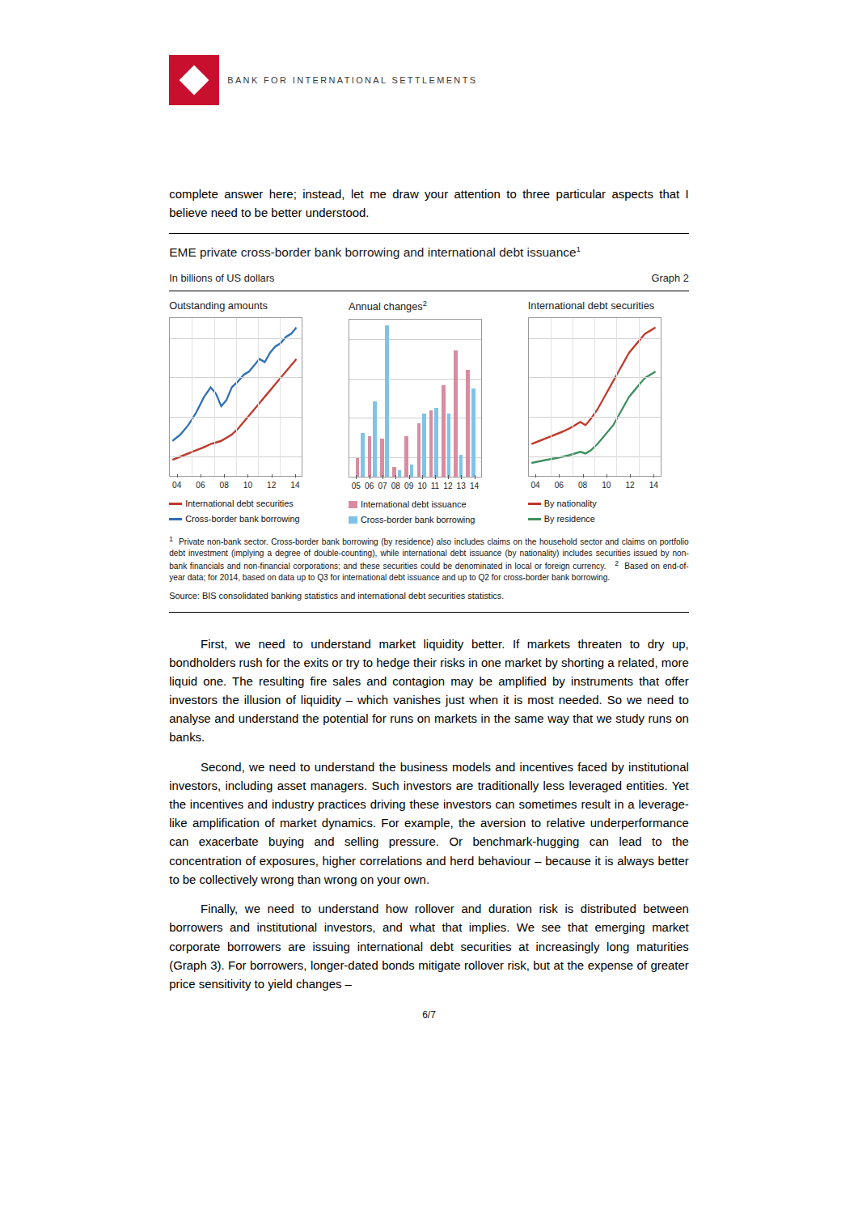BANK FOR INTERNATIONAL SETTLEMENTS
complete answer here; instead, let me draw your attention to three particular aspects that I believe need to be better understood.
EME private cross-border bank borrowing and international debt issuance1
In billions of US dollars Graph 2
Outstanding amounts
1,200 900 600 300 0
040608101214
International debt securities
Cross-border bank borrowing
Annual changes2
200 150 100 50 0
05060708091011121314
International debt issuance
Cross-border bank borrowing
International debt securities
1,000 750 500 250 0
040608101214
By nationality
By residence
1 Private non-bank sector. Cross-border bank borrowing (by residence) also includes claims on the household sector and claims on portfolio debt investment (implying a degree of double-counting), while international debt issuance (by nationality) includes securities issued by non-bank financials and non-financial corporations; and these securities could be denominated in local or foreign currency. 2 Based on end-of-year data; for 2014, based on data up to Q3 for international debt issuance and up to Q2 for cross-border bank borrowing.
Source: BIS consolidated banking statistics and international debt securities statistics.
First, we need to understand market liquidity better. If markets threaten to dry up, bondholders rush for the exits or try to hedge their risks in one market by shorting a related, more liquid one. The resulting fire sales and contagion may be amplified by instruments that offer investors the illusion of liquidity – which vanishes just when it is most needed. So we need to analyse and understand the potential for runs on markets in the same way that we study runs on banks.
Second, we need to understand the business models and incentives faced by institutional investors, including asset managers. Such investors are traditionally less leveraged entities. Yet the incentives and industry practices driving these investors can sometimes result in a leverage-like amplification of market dynamics. For example, the aversion to relative underperformance can exacerbate buying and selling pressure. Or benchmark-hugging can lead to the concentration of exposures, higher correlations and herd behaviour – because it is always better to be collectively wrong than wrong on your own.
Finally, we need to understand how rollover and duration risk is distributed between borrowers and institutional investors, and what that implies. We see that emerging market corporate borrowers are issuing international debt securities at increasingly long maturities (Graph 3). For borrowers, longer-dated bonds mitigate rollover risk, but at the expense of greater price sensitivity to yield changes –
6/7